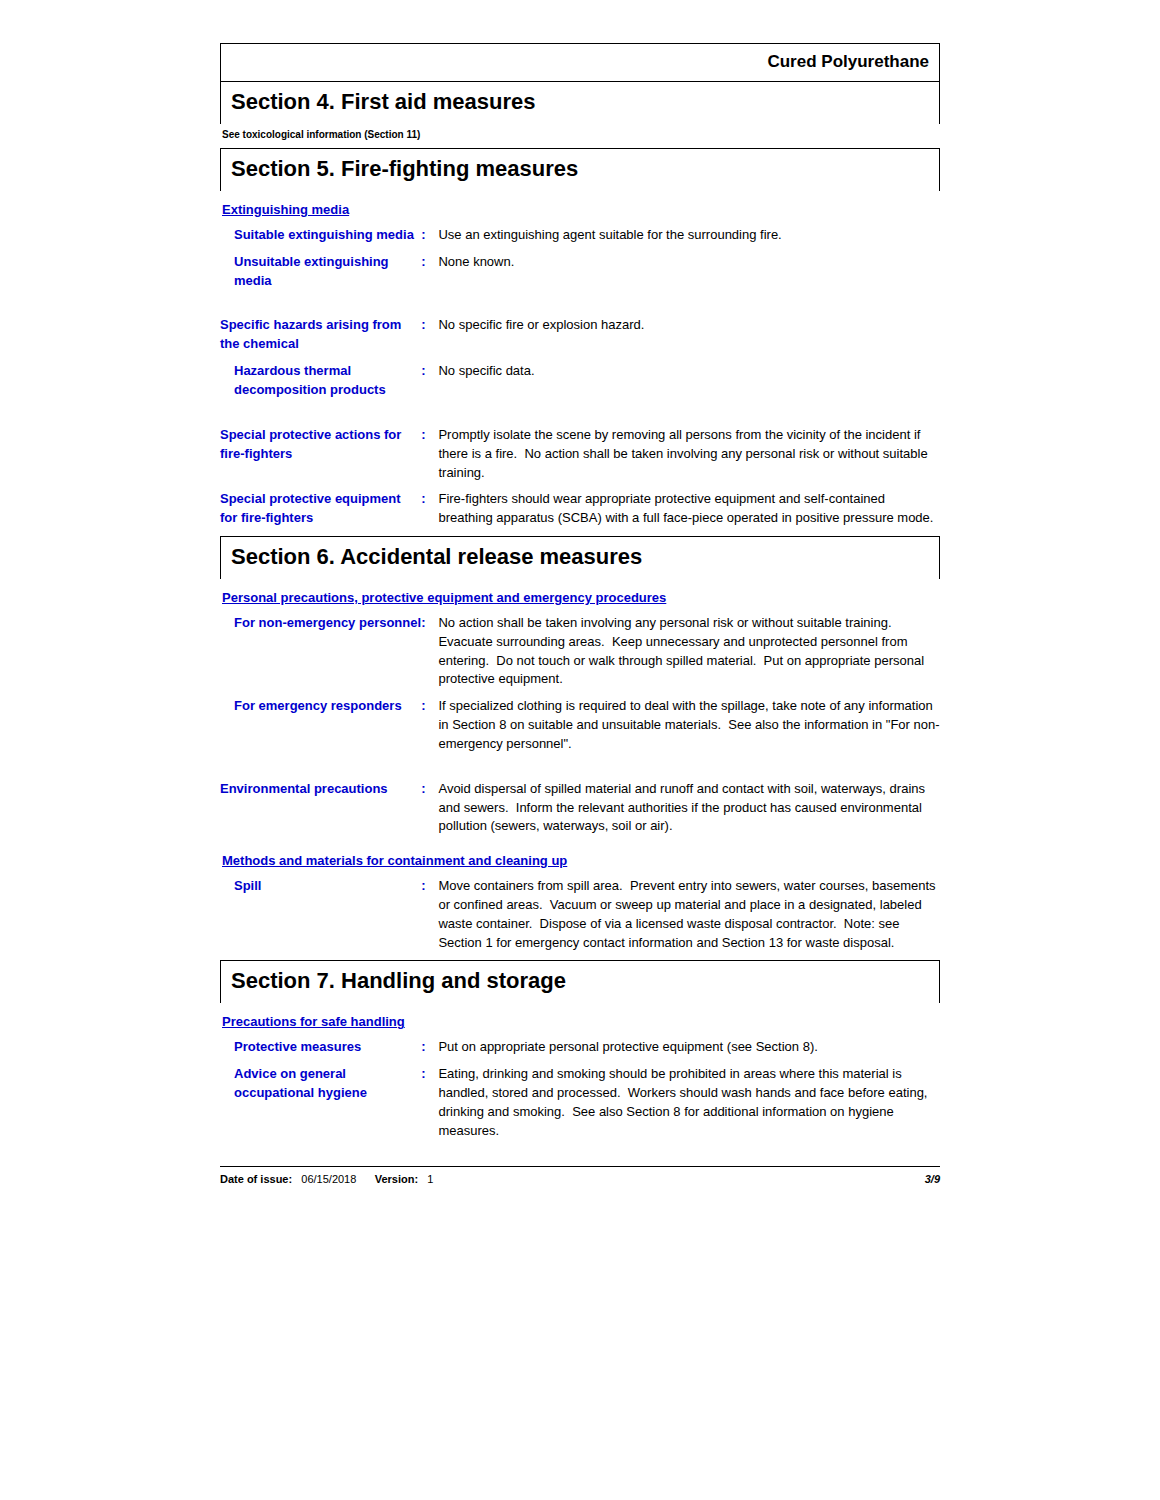Cured Polyurethane
Section 4. First aid measures
See toxicological information (Section 11)
Section 5. Fire-fighting measures
Extinguishing media
| Suitable extinguishing media | : | Use an extinguishing agent suitable for the surrounding fire. |
| Unsuitable extinguishing media | : | None known. |
| Specific hazards arising from the chemical | : | No specific fire or explosion hazard. |
| Hazardous thermal decomposition products | : | No specific data. |
| Special protective actions for fire-fighters | : | Promptly isolate the scene by removing all persons from the vicinity of the incident if there is a fire. No action shall be taken involving any personal risk or without suitable training. |
| Special protective equipment for fire-fighters | : | Fire-fighters should wear appropriate protective equipment and self-contained breathing apparatus (SCBA) with a full face-piece operated in positive pressure mode. |
Section 6. Accidental release measures
Personal precautions, protective equipment and emergency procedures
| For non-emergency personnel | : | No action shall be taken involving any personal risk or without suitable training. Evacuate surrounding areas. Keep unnecessary and unprotected personnel from entering. Do not touch or walk through spilled material. Put on appropriate personal protective equipment. |
| For emergency responders | : | If specialized clothing is required to deal with the spillage, take note of any information in Section 8 on suitable and unsuitable materials. See also the information in "For non-emergency personnel". |
| Environmental precautions | : | Avoid dispersal of spilled material and runoff and contact with soil, waterways, drains and sewers. Inform the relevant authorities if the product has caused environmental pollution (sewers, waterways, soil or air). |
Methods and materials for containment and cleaning up
| Spill | : | Move containers from spill area. Prevent entry into sewers, water courses, basements or confined areas. Vacuum or sweep up material and place in a designated, labeled waste container. Dispose of via a licensed waste disposal contractor. Note: see Section 1 for emergency contact information and Section 13 for waste disposal. |
Section 7. Handling and storage
Precautions for safe handling
| Protective measures | : | Put on appropriate personal protective equipment (see Section 8). |
| Advice on general occupational hygiene | : | Eating, drinking and smoking should be prohibited in areas where this material is handled, stored and processed. Workers should wash hands and face before eating, drinking and smoking. See also Section 8 for additional information on hygiene measures. |
Date of issue: 06/15/2018 Version: 1
3/9